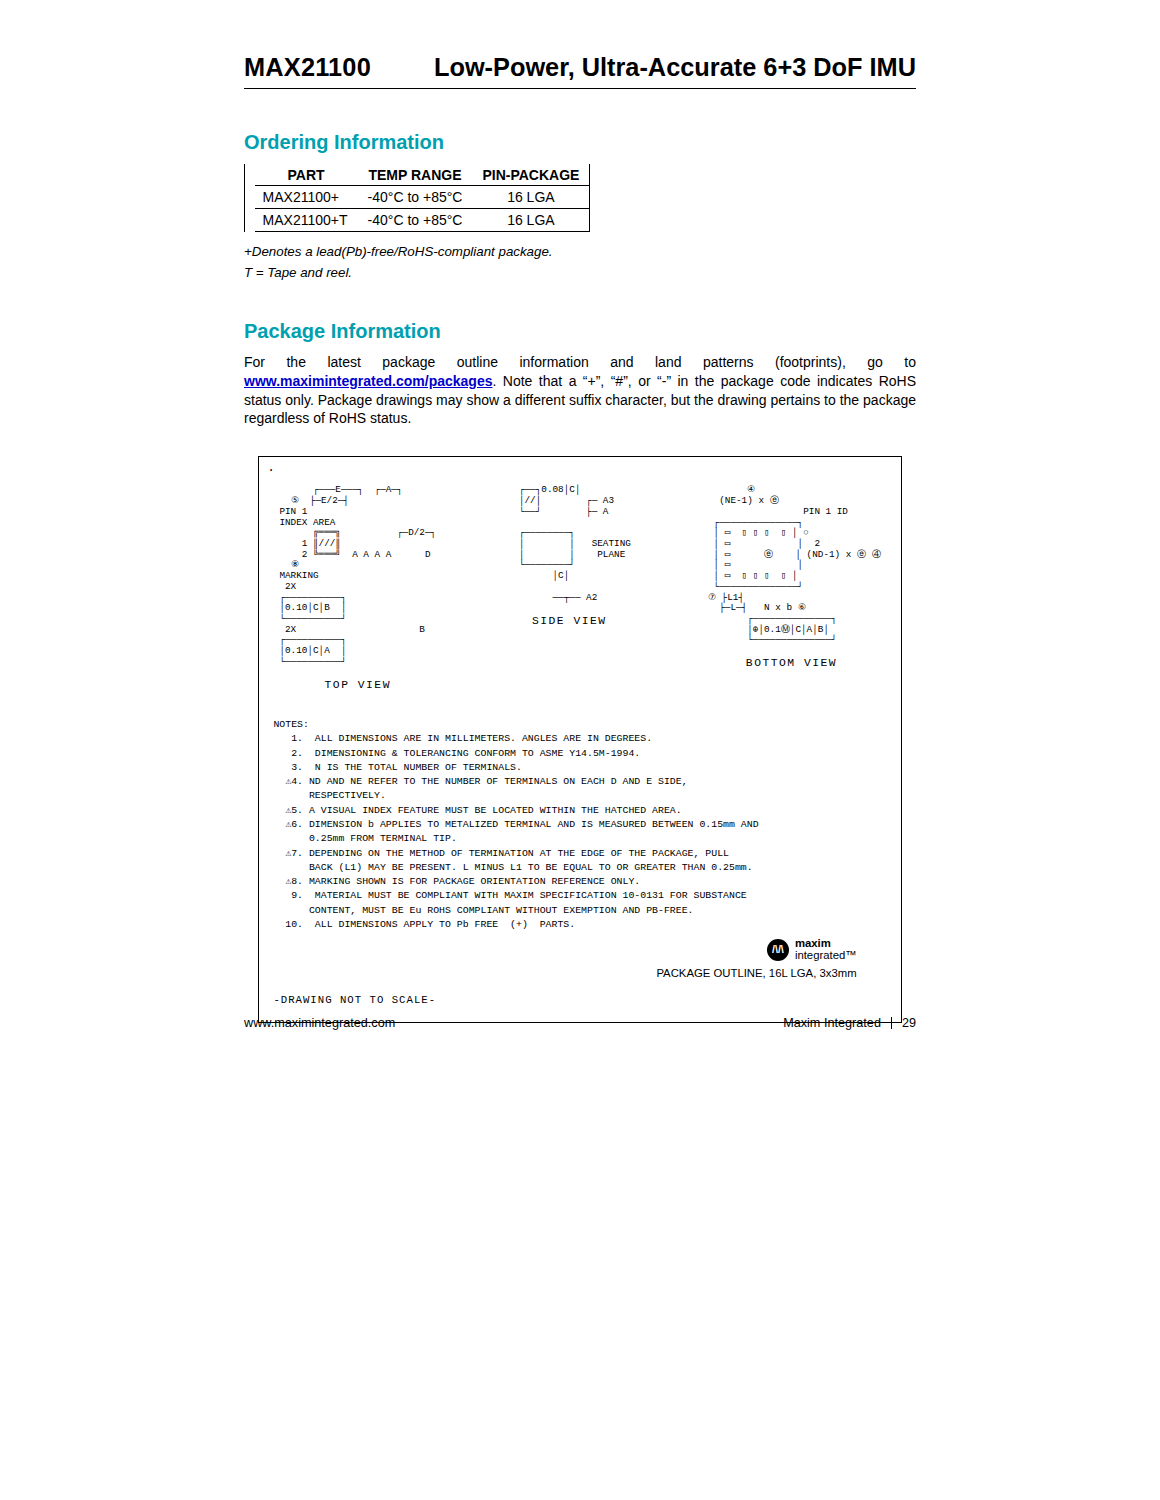MAX21100
Low-Power, Ultra-Accurate 6+3 DoF IMU
Ordering Information
| PART | TEMP RANGE | PIN-PACKAGE |
| --- | --- | --- |
| MAX21100+ | -40°C to +85°C | 16 LGA |
| MAX21100+T | -40°C to +85°C | 16 LGA |
+Denotes a lead(Pb)-free/RoHS-compliant package.
T = Tape and reel.
Package Information
For the latest package outline information and land patterns (footprints), go to www.maximintegrated.com/packages. Note that a “+”, “#”, or “-” in the package code indicates RoHS status only. Package drawings may show a different suffix character, but the drawing pertains to the package regardless of RoHS status.
.
┌───E───┐ ┌─A─┐ ⑤ ├─E/2─┤ PIN 1 INDEX AREA ╔═══╗ ┌─D/2─┐ 1 ║///║ 2 ╚═══╝ A A A A D ⑧ MARKING 2X ┌──────────┐ │0.10│C│B │ └──────────┘ 2X B ┌──────────┐ │0.10│C│A │ └──────────┘
TOP VIEW
┌──┐0.08│C│ │//│ ┌─ A3 └──┘ ├─ A ┌────────┐ │ │ SEATING │ │ PLANE └────────┘ │C│ ──┬── A2
SIDE VIEW
④ (NE-1) x ⓔ PIN 1 ID ┌──────────────┐ │ ▭ ▯ ▯ ▯ ▯ │ ○ │ ▭ │ 2 │ ▭ ⓔ │ (ND-1) x ⓔ ④ │ ▭ │ │ ▭ ▯ ▯ ▯ ▯ │ └──────────────┘ ⑦ ├L1┤ ├─L─┤ N x b ⑥ ┌──────────────┐ │⊕│0.1Ⓜ│C│A│B│ └──────────────┘
BOTTOM VIEW
NOTES: 1. ALL DIMENSIONS ARE IN MILLIMETERS. ANGLES ARE IN DEGREES. 2. DIMENSIONING & TOLERANCING CONFORM TO ASME Y14.5M-1994. 3. N IS THE TOTAL NUMBER OF TERMINALS. ⚠4. ND AND NE REFER TO THE NUMBER OF TERMINALS ON EACH D AND E SIDE, RESPECTIVELY. ⚠5. A VISUAL INDEX FEATURE MUST BE LOCATED WITHIN THE HATCHED AREA. ⚠6. DIMENSION b APPLIES TO METALIZED TERMINAL AND IS MEASURED BETWEEN 0.15mm AND 0.25mm FROM TERMINAL TIP. ⚠7. DEPENDING ON THE METHOD OF TERMINATION AT THE EDGE OF THE PACKAGE, PULL BACK (L1) MAY BE PRESENT. L MINUS L1 TO BE EQUAL TO OR GREATER THAN 0.25mm. ⚠8. MARKING SHOWN IS FOR PACKAGE ORIENTATION REFERENCE ONLY. 9. MATERIAL MUST BE COMPLIANT WITH MAXIM SPECIFICATION 10-0131 FOR SUBSTANCE CONTENT, MUST BE Eu ROHS COMPLIANT WITHOUT EXEMPTION AND PB-FREE. 10. ALL DIMENSIONS APPLY TO Pb FREE (+) PARTS.
/\/\ maximintegrated™
PACKAGE OUTLINE, 16L LGA, 3x3mm
-DRAWING NOT TO SCALE-
www.maximintegrated.com
Maxim Integrated 29